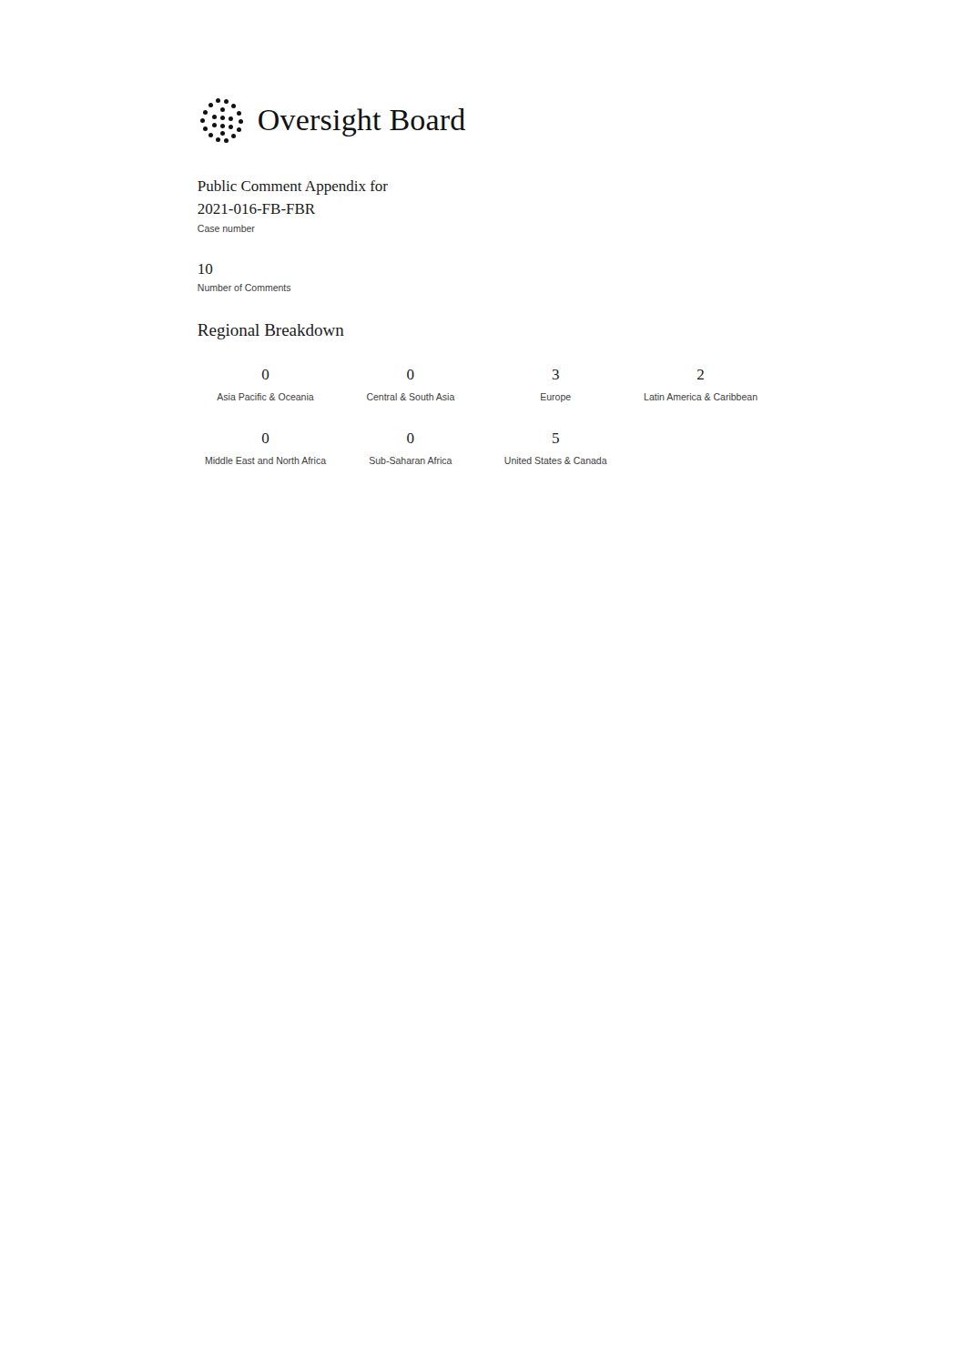Oversight Board
Public Comment Appendix for
2021-016-FB-FBR
Case number
10
Number of Comments
Regional Breakdown
0
Asia Pacific & Oceania
0
Central & South Asia
3
Europe
2
Latin America & Caribbean
0
Middle East and North Africa
0
Sub-Saharan Africa
5
United States & Canada